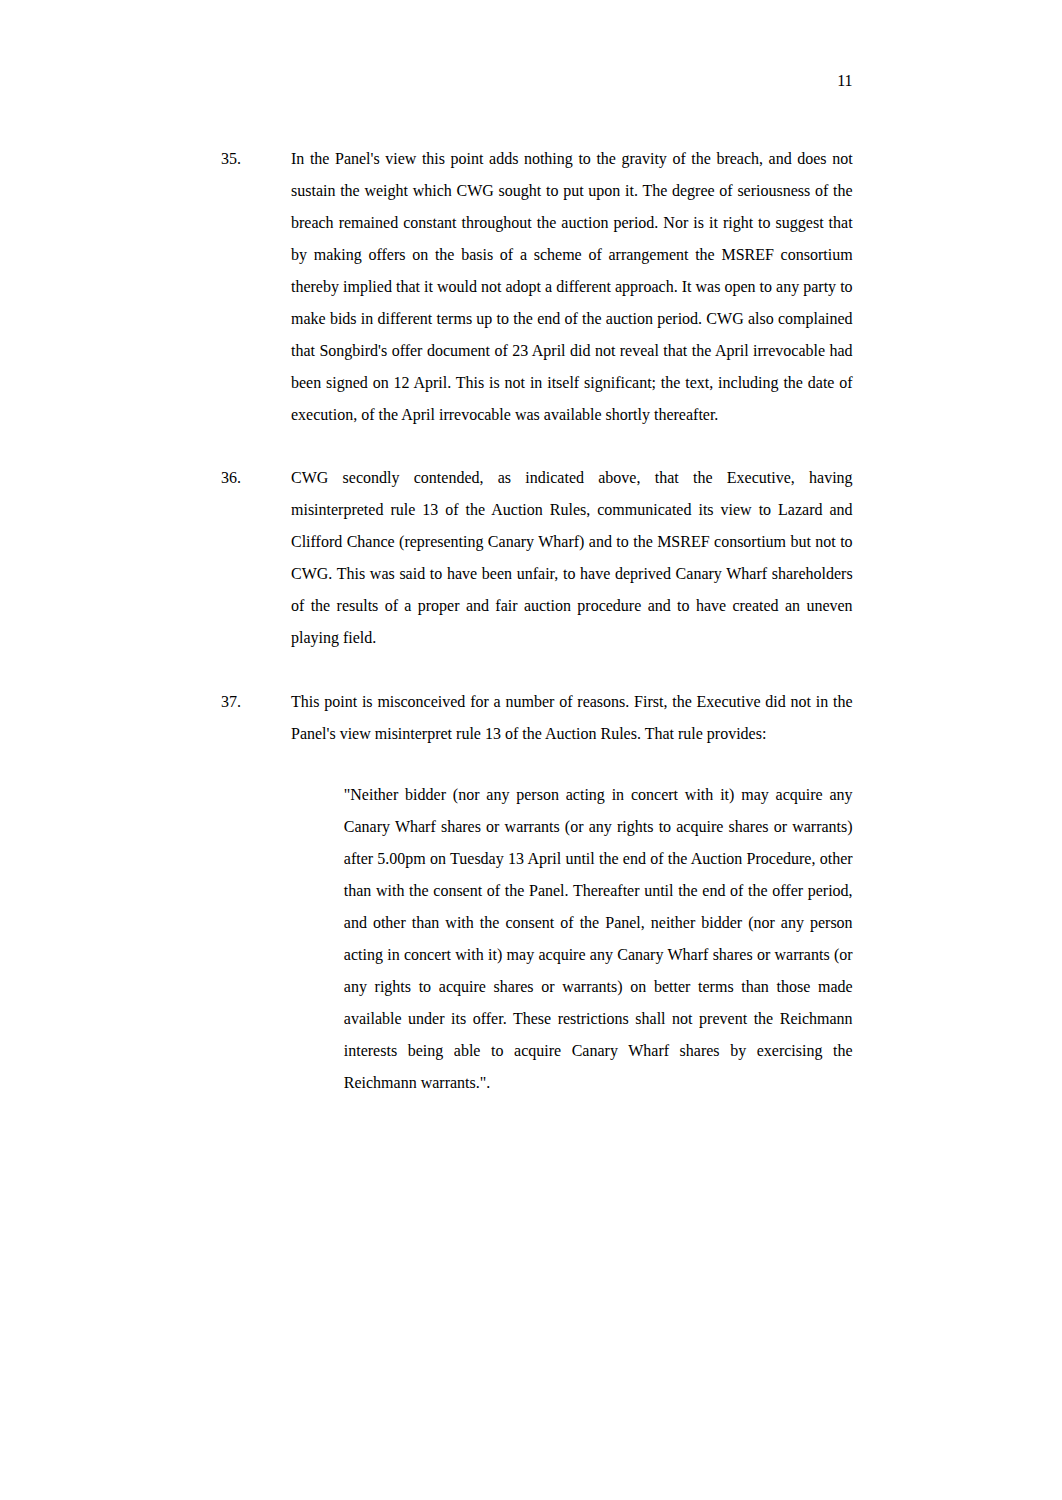11
35. In the Panel's view this point adds nothing to the gravity of the breach, and does not sustain the weight which CWG sought to put upon it. The degree of seriousness of the breach remained constant throughout the auction period. Nor is it right to suggest that by making offers on the basis of a scheme of arrangement the MSREF consortium thereby implied that it would not adopt a different approach. It was open to any party to make bids in different terms up to the end of the auction period. CWG also complained that Songbird's offer document of 23 April did not reveal that the April irrevocable had been signed on 12 April. This is not in itself significant; the text, including the date of execution, of the April irrevocable was available shortly thereafter.
36. CWG secondly contended, as indicated above, that the Executive, having misinterpreted rule 13 of the Auction Rules, communicated its view to Lazard and Clifford Chance (representing Canary Wharf) and to the MSREF consortium but not to CWG. This was said to have been unfair, to have deprived Canary Wharf shareholders of the results of a proper and fair auction procedure and to have created an uneven playing field.
37. This point is misconceived for a number of reasons. First, the Executive did not in the Panel's view misinterpret rule 13 of the Auction Rules. That rule provides:
"Neither bidder (nor any person acting in concert with it) may acquire any Canary Wharf shares or warrants (or any rights to acquire shares or warrants) after 5.00pm on Tuesday 13 April until the end of the Auction Procedure, other than with the consent of the Panel. Thereafter until the end of the offer period, and other than with the consent of the Panel, neither bidder (nor any person acting in concert with it) may acquire any Canary Wharf shares or warrants (or any rights to acquire shares or warrants) on better terms than those made available under its offer. These restrictions shall not prevent the Reichmann interests being able to acquire Canary Wharf shares by exercising the Reichmann warrants.".